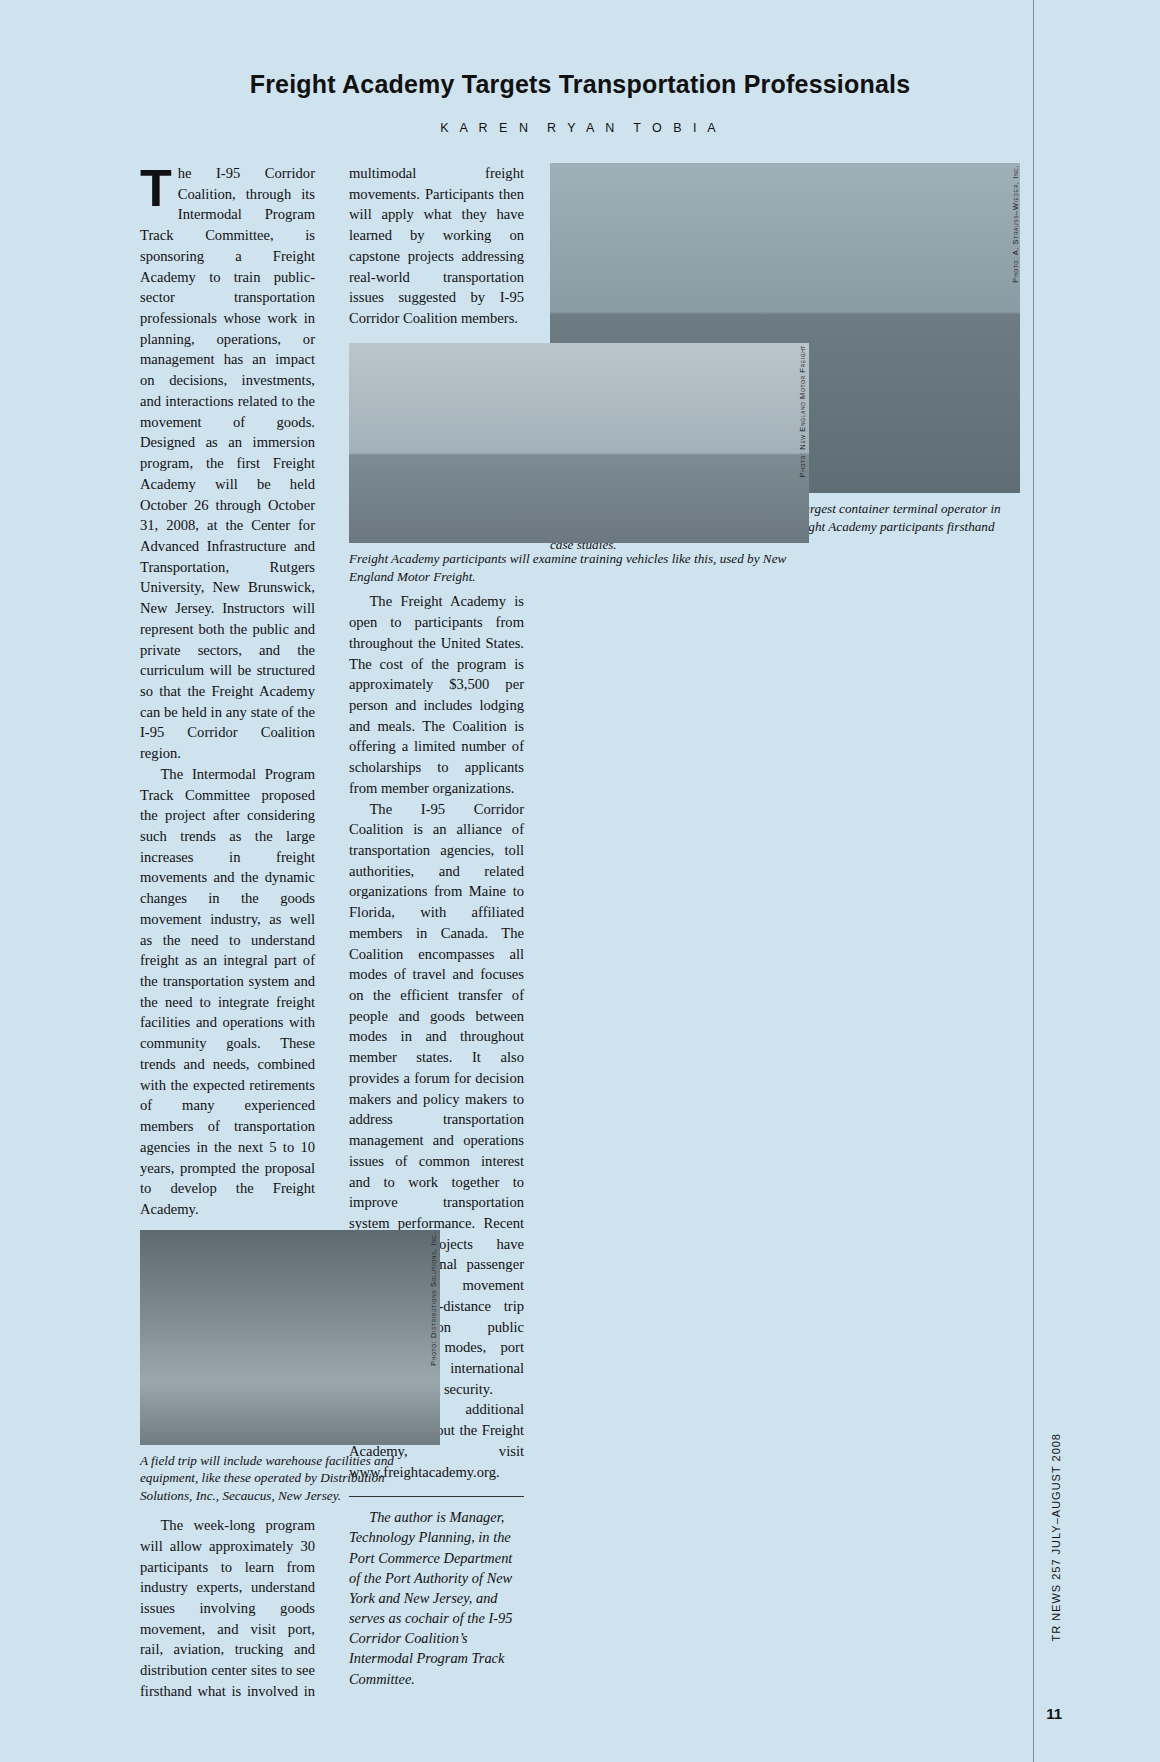Freight Academy Targets Transportation Professionals
K A R E N R Y A N T O B I A
Photo: A. Strauss–Wieder, Inc.
Maher Terminals in Elizabeth, New Jersey, the largest container terminal operator in the Port of New York and New Jersey, offers Freight Academy participants firsthand case studies.
The I-95 Corridor Coalition, through its Intermodal Program Track Committee, is sponsoring a Freight Academy to train public-sector transportation professionals whose work in planning, operations, or management has an impact on decisions, investments, and interactions related to the movement of goods. Designed as an immersion program, the first Freight Academy will be held October 26 through October 31, 2008, at the Center for Advanced Infrastructure and Transportation, Rutgers University, New Brunswick, New Jersey. Instructors will represent both the public and private sectors, and the curriculum will be structured so that the Freight Academy can be held in any state of the I-95 Corridor Coalition region.
The Intermodal Program Track Committee proposed the project after considering such trends as the large increases in freight movements and the dynamic changes in the goods movement industry, as well as the need to understand freight as an integral part of the transportation system and the need to integrate freight facilities and operations with community goals. These trends and needs, combined with the expected retirements of many experienced members of transportation agencies in the next 5 to 10 years, prompted the proposal to develop the Freight Academy.
Photo: Distributions Solutions, Inc.
A field trip will include warehouse facilities and equipment, like these operated by Distribution Solutions, Inc., Secaucus, New Jersey.
The week-long program will allow approximately 30 participants to learn from industry experts, understand issues involving goods movement, and visit port, rail, aviation, trucking and distribution center sites to see firsthand what is involved in multimodal freight movements. Participants then will apply what they have learned by working on capstone projects addressing real-world transportation issues suggested by I-95 Corridor Coalition members.
Photo: New England Motor Freight
Freight Academy participants will examine training vehicles like this, used by New England Motor Freight.
The Freight Academy is open to participants from throughout the United States. The cost of the program is approximately $3,500 per person and includes lodging and meals. The Coalition is offering a limited number of scholarships to applicants from member organizations.
The I-95 Corridor Coalition is an alliance of transportation agencies, toll authorities, and related organizations from Maine to Florida, with affiliated members in Canada. The Coalition encompasses all modes of travel and focuses on the efficient transfer of people and goods between modes in and throughout member states. It also provides a forum for decision makers and policy makers to address transportation management and operations issues of common interest and to work together to improve transportation system performance. Recent Coalition projects have involved regional passenger and freight movement analysis, long-distance trip planning on public transportation modes, port access, and international border-crossing security.
For additional information about the Freight Academy, visit www.freightacademy.org.
The author is Manager, Technology Planning, in the Port Commerce Department of the Port Authority of New York and New Jersey, and serves as cochair of the I-95 Corridor Coalition’s Intermodal Program Track Committee.
TR NEWS 257 JULY–AUGUST 2008
11